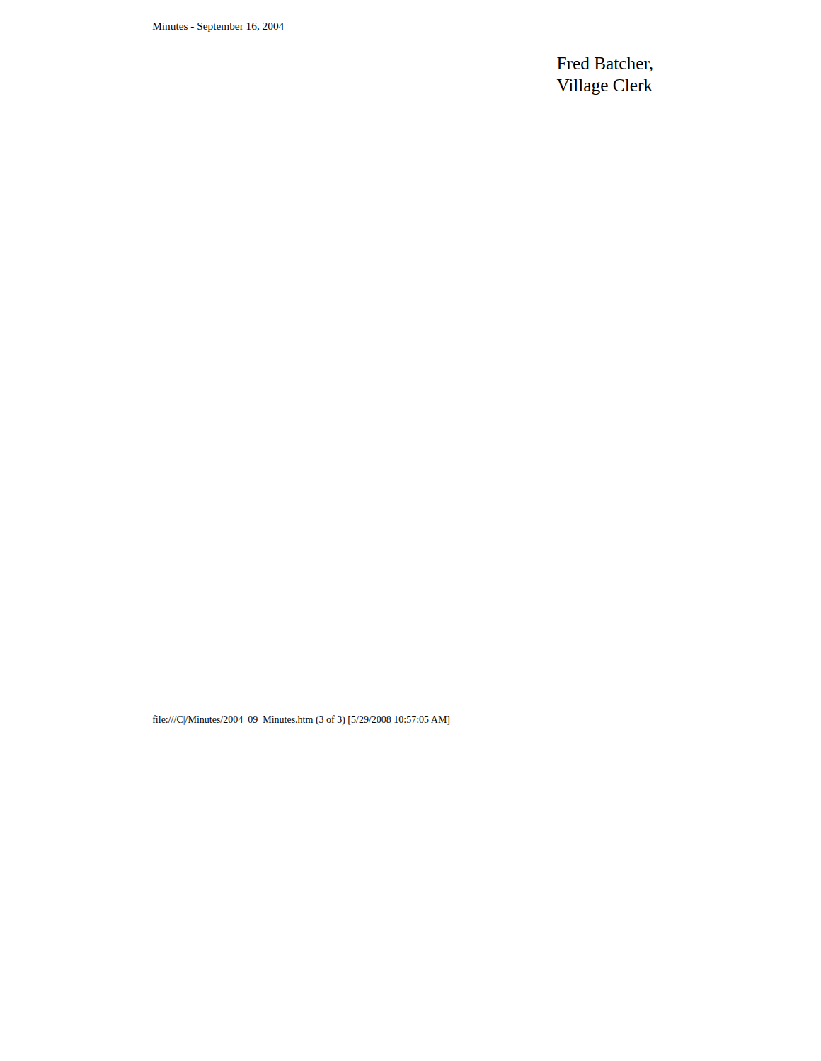Minutes - September 16, 2004
Fred Batcher,
Village Clerk
file:///C|/Minutes/2004_09_Minutes.htm (3 of 3) [5/29/2008 10:57:05 AM]